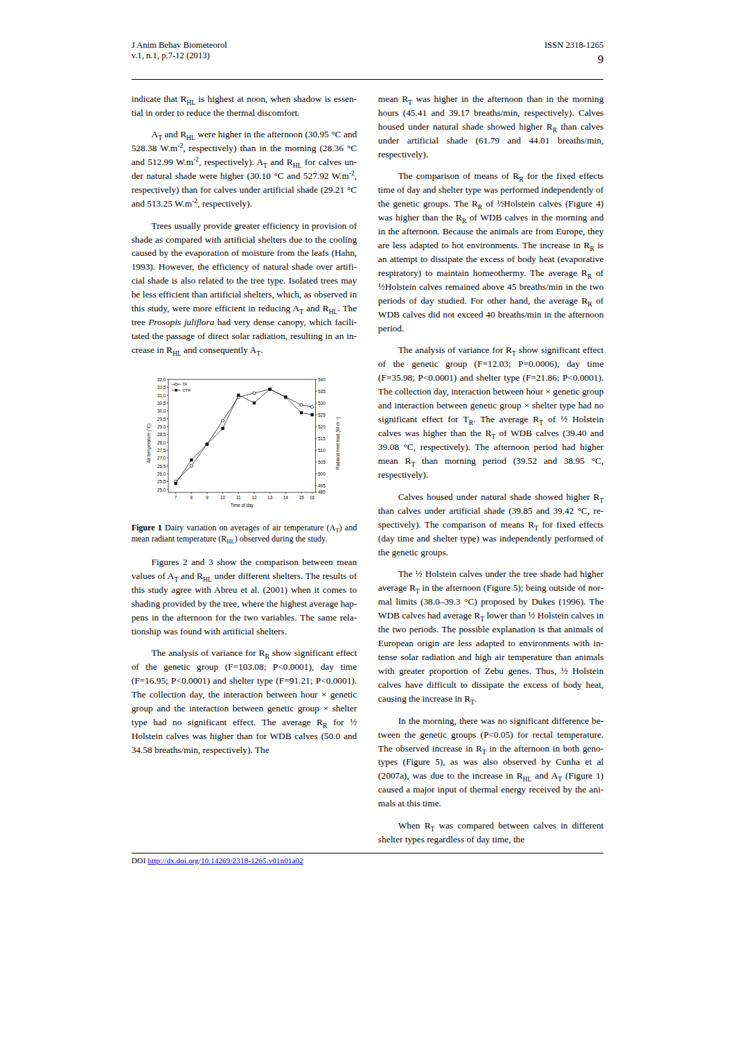J Anim Behav Biometeorol
v.1, n.1, p.7-12 (2013)
ISSN 2318-1265
9
indicate that RHL is highest at noon, when shadow is essential in order to reduce the thermal discomfort.
AT and RHL were higher in the afternoon (30.95 °C and 528.38 W.m-2, respectively) than in the morning (28.36 °C and 512.99 W.m-2, respectively). AT and RHL for calves under natural shade were higher (30.10 °C and 527.92 W.m-2, respectively) than for calves under artificial shade (29.21 °C and 513.25 W.m-2, respectively).
Trees usually provide greater efficiency in provision of shade as compared with artificial shelters due to the cooling caused by the evaporation of moisture from the leafs (Hahn, 1993). However, the efficiency of natural shade over artificial shade is also related to the tree type. Isolated trees may be less efficient than artificial shelters, which, as observed in this study, were more efficient in reducing AT and RHL. The tree Prosopis juliflora had very dense canopy, which facilitated the passage of direct solar radiation, resulting in an increase in RHL and consequently AT.
32,0 31,5 31,0 30,5 30,0 29,5 29,0 28,5 28,0 27,5 27,0 26,5 26,0 25,5 25,0 540 535 530 525 520 515 510 505 500 495 485 7 8 9 10 11 12 13 14 15 16 Air temperature (°C) Radiand heat load (W m⁻²) Time of day TA CTR
Figure 1 Dairy variation on averages of air temperature (AT) and mean radiant temperature (RHL) observed during the study.
Figures 2 and 3 show the comparison between mean values of AT and RHL under different shelters. The results of this study agree with Abreu et al. (2001) when it comes to shading provided by the tree, where the highest average happens in the afternoon for the two variables. The same relationship was found with artificial shelters.
The analysis of variance for RR show significant effect of the genetic group (F=103.08; P<0.0001), day time (F=16.95; P<0.0001) and shelter type (F=91.21; P<0.0001). The collection day, the interaction between hour × genetic group and the interaction between genetic group × shelter type had no significant effect. The average RR for ½ Holstein calves was higher than for WDB calves (50.0 and 34.58 breaths/min, respectively). The
mean RT was higher in the afternoon than in the morning hours (45.41 and 39.17 breaths/min, respectively). Calves housed under natural shade showed higher RR than calves under artificial shade (61.79 and 44.01 breaths/min, respectively).
The comparison of means of RR for the fixed effects time of day and shelter type was performed independently of the genetic groups. The RR of ½Holstein calves (Figure 4) was higher than the RR of WDB calves in the morning and in the afternoon. Because the animals are from Europe, they are less adapted to hot environments. The increase in RR is an attempt to dissipate the excess of body heat (evaporative respiratory) to maintain homeothermy. The average RR of ½Holstein calves remained above 45 breaths/min in the two periods of day studied. For other hand, the average RR of WDB calves did not exceed 40 breaths/min in the afternoon period.
The analysis of variance for RT show significant effect of the genetic group (F=12.03; P=0.0006), day time (F=35.98; P<0.0001) and shelter type (F=21.86; P<0.0001). The collection day, interaction between hour × genetic group and interaction between genetic group × shelter type had no significant effect for TR. The average RT of ½ Holstein calves was higher than the RT of WDB calves (39.40 and 39.08 °C, respectively). The afternoon period had higher mean RT than morning period (39.52 and 38.95 °C, respectively).
Calves housed under natural shade showed higher RT than calves under artificial shade (39.85 and 39.42 °C, respectively). The comparison of means RT for fixed effects (day time and shelter type) was independently performed of the genetic groups.
The ½ Holstein calves under the tree shade had higher average RT in the afternoon (Figure 5); being outside of normal limits (38.0–39.3 °C) proposed by Dukes (1996). The WDB calves had average RT lower than ½ Holstein calves in the two periods. The possible explanation is that animals of European origin are less adapted to environments with intense solar radiation and high air temperature than animals with greater proportion of Zebu genes. Thus, ½ Holstein calves have difficult to dissipate the excess of body heat, causing the increase in RT.
In the morning, there was no significant difference between the genetic groups (P<0.05) for rectal temperature. The observed increase in RT in the afternoon in both genotypes (Figure 5), as was also observed by Cunha et al (2007a), was due to the increase in RHL and AT (Figure 1) caused a major input of thermal energy received by the animals at this time.
When RT was compared between calves in different shelter types regardless of day time, the
DOI http://dx.doi.org/10.14269/2318-1265.v01n01a02